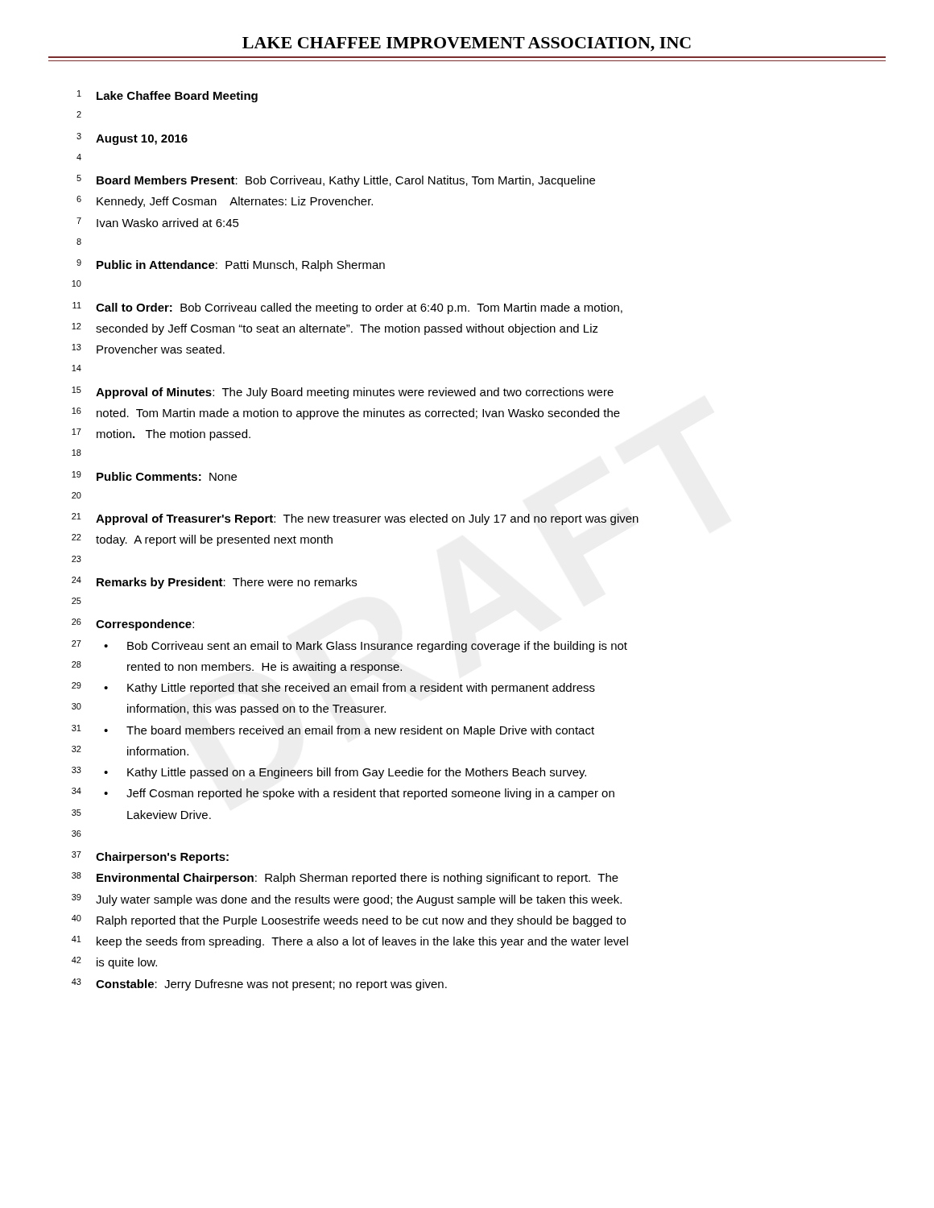DRAFT
LAKE CHAFFEE IMPROVEMENT ASSOCIATION, INC
| 1 | Lake Chaffee Board Meeting |
| 2 | |
| 3 | August 10, 2016 |
| 4 | |
| 5 | Board Members Present : Bob Corriveau, Kathy Little, Carol Natitus, Tom Martin, Jacqueline |
| 6 | Kennedy, Jeff Cosman Alternates: Liz Provencher. |
| 7 | Ivan Wasko arrived at 6:45 |
| 8 | |
| 9 | Public in Attendance : Patti Munsch, Ralph Sherman |
| 10 | |
| 11 | Call to Order: Bob Corriveau called the meeting to order at 6:40 p.m. Tom Martin made a motion, |
| 12 | seconded by Jeff Cosman “to seat an alternate”. The motion passed without objection and Liz |
| 13 | Provencher was seated. |
| 14 | |
| 15 | Approval of Minutes : The July Board meeting minutes were reviewed and two corrections were |
| 16 | noted. Tom Martin made a motion to approve the minutes as corrected; Ivan Wasko seconded the |
| 17 | motion . The motion passed. |
| 18 | |
| 19 | Public Comments: None |
| 20 | |
| 21 | Approval of Treasurer's Report : The new treasurer was elected on July 17 and no report was given |
| 22 | today. A report will be presented next month |
| 23 | |
| 24 | Remarks by President : There were no remarks |
| 25 | |
| 26 | Correspondence : |
| 27 | • Bob Corriveau sent an email to Mark Glass Insurance regarding coverage if the building is not |
| 28 | rented to non members. He is awaiting a response. |
| 29 | • Kathy Little reported that she received an email from a resident with permanent address |
| 30 | information, this was passed on to the Treasurer. |
| 31 | • The board members received an email from a new resident on Maple Drive with contact |
| 32 | information. |
| 33 | • Kathy Little passed on a Engineers bill from Gay Leedie for the Mothers Beach survey. |
| 34 | • Jeff Cosman reported he spoke with a resident that reported someone living in a camper on |
| 35 | Lakeview Drive. |
| 36 | |
| 37 | Chairperson's Reports: |
| 38 | Environmental Chairperson : Ralph Sherman reported there is nothing significant to report. The |
| 39 | July water sample was done and the results were good; the August sample will be taken this week. |
| 40 | Ralph reported that the Purple Loosestrife weeds need to be cut now and they should be bagged to |
| 41 | keep the seeds from spreading. There a also a lot of leaves in the lake this year and the water level |
| 42 | is quite low. |
| 43 | Constable : Jerry Dufresne was not present; no report was given. |